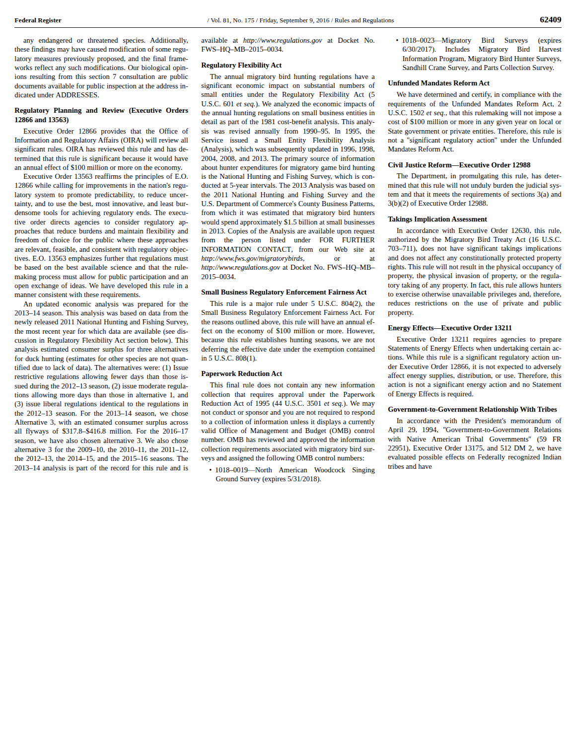Federal Register / Vol. 81, No. 175 / Friday, September 9, 2016 / Rules and Regulations 62409
any endangered or threatened species. Additionally, these findings may have caused modification of some regulatory measures previously proposed, and the final frameworks reflect any such modifications. Our biological opinions resulting from this section 7 consultation are public documents available for public inspection at the address indicated under ADDRESSES.
Regulatory Planning and Review (Executive Orders 12866 and 13563)
Executive Order 12866 provides that the Office of Information and Regulatory Affairs (OIRA) will review all significant rules. OIRA has reviewed this rule and has determined that this rule is significant because it would have an annual effect of $100 million or more on the economy.
Executive Order 13563 reaffirms the principles of E.O. 12866 while calling for improvements in the nation's regulatory system to promote predictability, to reduce uncertainty, and to use the best, most innovative, and least burdensome tools for achieving regulatory ends. The executive order directs agencies to consider regulatory approaches that reduce burdens and maintain flexibility and freedom of choice for the public where these approaches are relevant, feasible, and consistent with regulatory objectives. E.O. 13563 emphasizes further that regulations must be based on the best available science and that the rulemaking process must allow for public participation and an open exchange of ideas. We have developed this rule in a manner consistent with these requirements.
An updated economic analysis was prepared for the 2013–14 season. This analysis was based on data from the newly released 2011 National Hunting and Fishing Survey, the most recent year for which data are available (see discussion in Regulatory Flexibility Act section below). This analysis estimated consumer surplus for three alternatives for duck hunting (estimates for other species are not quantified due to lack of data). The alternatives were: (1) Issue restrictive regulations allowing fewer days than those issued during the 2012–13 season, (2) issue moderate regulations allowing more days than those in alternative 1, and (3) issue liberal regulations identical to the regulations in the 2012–13 season. For the 2013–14 season, we chose Alternative 3, with an estimated consumer surplus across all flyways of $317.8–$416.8 million. For the 2016–17 season, we have also chosen alternative 3. We also chose alternative 3 for the 2009–10, the 2010–11, the 2011–12, the 2012–13, the 2014–15, and the 2015–16 seasons. The 2013–14 analysis is part of the record for this rule and is available at http://www.regulations.gov at Docket No. FWS–HQ–MB–2015–0034.
Regulatory Flexibility Act
The annual migratory bird hunting regulations have a significant economic impact on substantial numbers of small entities under the Regulatory Flexibility Act (5 U.S.C. 601 et seq.). We analyzed the economic impacts of the annual hunting regulations on small business entities in detail as part of the 1981 cost-benefit analysis. This analysis was revised annually from 1990–95. In 1995, the Service issued a Small Entity Flexibility Analysis (Analysis), which was subsequently updated in 1996, 1998, 2004, 2008, and 2013. The primary source of information about hunter expenditures for migratory game bird hunting is the National Hunting and Fishing Survey, which is conducted at 5-year intervals. The 2013 Analysis was based on the 2011 National Hunting and Fishing Survey and the U.S. Department of Commerce's County Business Patterns, from which it was estimated that migratory bird hunters would spend approximately $1.5 billion at small businesses in 2013. Copies of the Analysis are available upon request from the person listed under FOR FURTHER INFORMATION CONTACT, from our Web site at http://www.fws.gov/migratorybirds, or at http://www.regulations.gov at Docket No. FWS–HQ–MB–2015–0034.
Small Business Regulatory Enforcement Fairness Act
This rule is a major rule under 5 U.S.C. 804(2), the Small Business Regulatory Enforcement Fairness Act. For the reasons outlined above, this rule will have an annual effect on the economy of $100 million or more. However, because this rule establishes hunting seasons, we are not deferring the effective date under the exemption contained in 5 U.S.C. 808(1).
Paperwork Reduction Act
This final rule does not contain any new information collection that requires approval under the Paperwork Reduction Act of 1995 (44 U.S.C. 3501 et seq.). We may not conduct or sponsor and you are not required to respond to a collection of information unless it displays a currently valid Office of Management and Budget (OMB) control number. OMB has reviewed and approved the information collection requirements associated with migratory bird surveys and assigned the following OMB control numbers:
1018–0019—North American Woodcock Singing Ground Survey (expires 5/31/2018).
1018–0023—Migratory Bird Surveys (expires 6/30/2017). Includes Migratory Bird Harvest Information Program, Migratory Bird Hunter Surveys, Sandhill Crane Survey, and Parts Collection Survey.
Unfunded Mandates Reform Act
We have determined and certify, in compliance with the requirements of the Unfunded Mandates Reform Act, 2 U.S.C. 1502 et seq., that this rulemaking will not impose a cost of $100 million or more in any given year on local or State government or private entities. Therefore, this rule is not a ''significant regulatory action'' under the Unfunded Mandates Reform Act.
Civil Justice Reform—Executive Order 12988
The Department, in promulgating this rule, has determined that this rule will not unduly burden the judicial system and that it meets the requirements of sections 3(a) and 3(b)(2) of Executive Order 12988.
Takings Implication Assessment
In accordance with Executive Order 12630, this rule, authorized by the Migratory Bird Treaty Act (16 U.S.C. 703–711), does not have significant takings implications and does not affect any constitutionally protected property rights. This rule will not result in the physical occupancy of property, the physical invasion of property, or the regulatory taking of any property. In fact, this rule allows hunters to exercise otherwise unavailable privileges and, therefore, reduces restrictions on the use of private and public property.
Energy Effects—Executive Order 13211
Executive Order 13211 requires agencies to prepare Statements of Energy Effects when undertaking certain actions. While this rule is a significant regulatory action under Executive Order 12866, it is not expected to adversely affect energy supplies, distribution, or use. Therefore, this action is not a significant energy action and no Statement of Energy Effects is required.
Government-to-Government Relationship With Tribes
In accordance with the President's memorandum of April 29, 1994, ''Government-to-Government Relations with Native American Tribal Governments'' (59 FR 22951), Executive Order 13175, and 512 DM 2, we have evaluated possible effects on Federally recognized Indian tribes and have